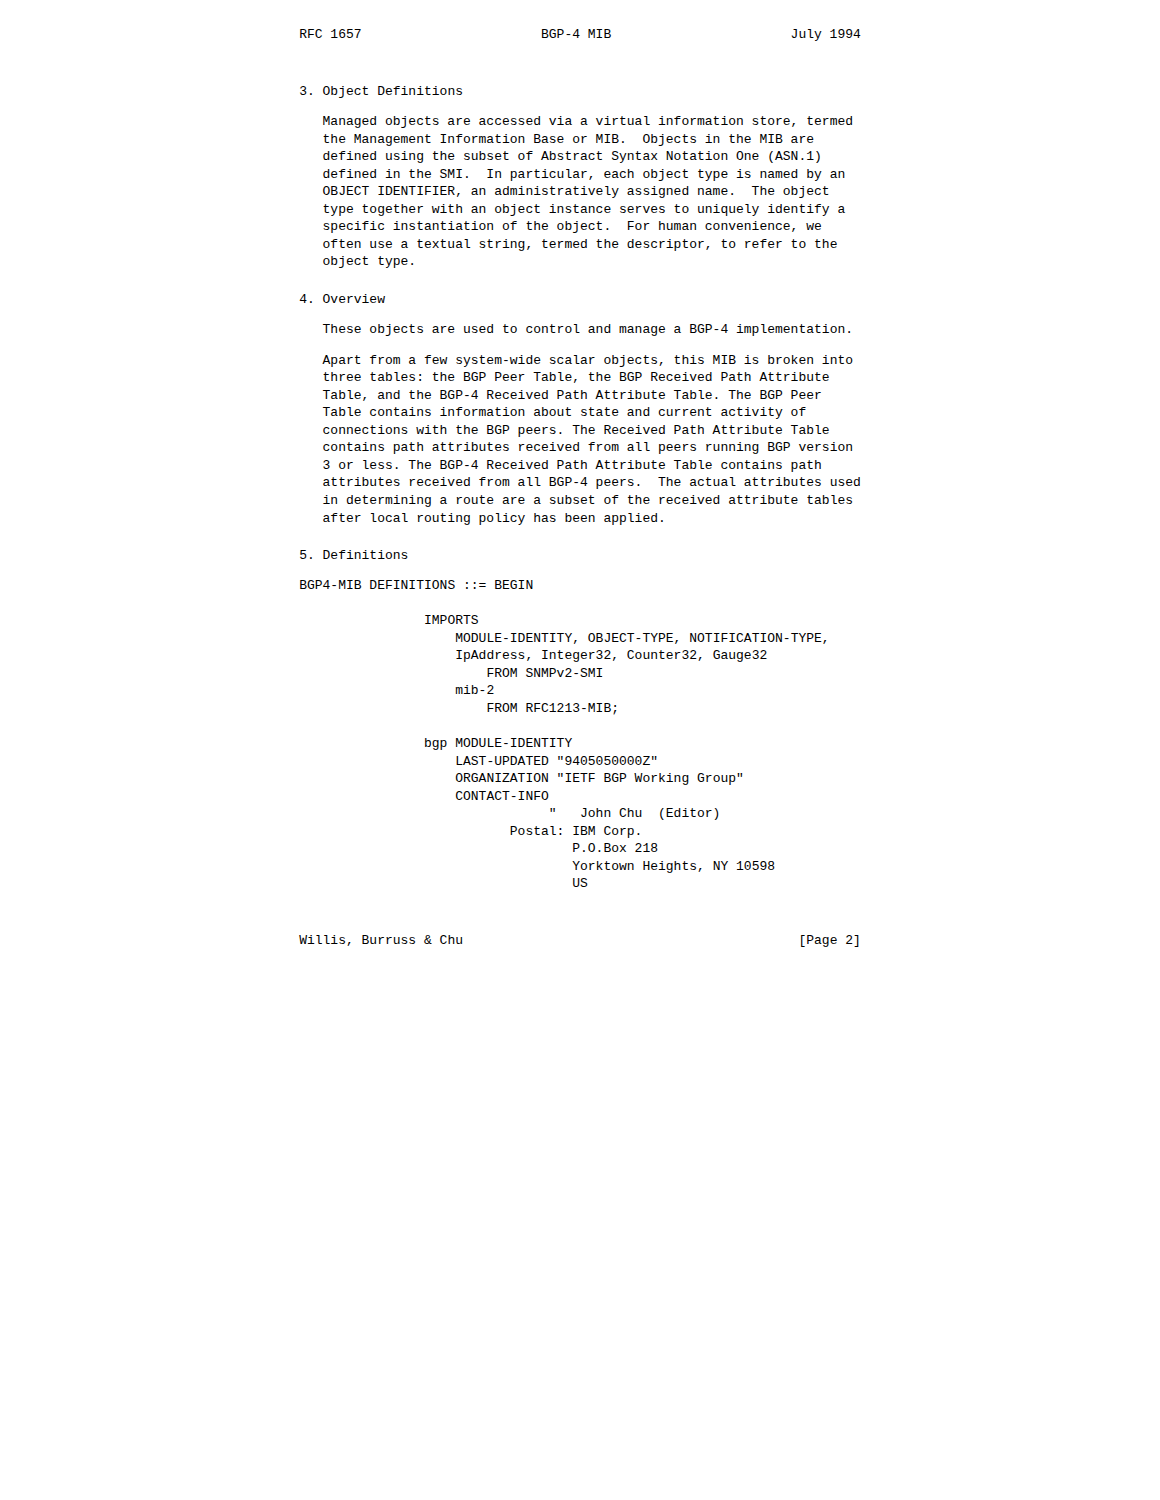RFC 1657 BGP-4 MIB July 1994
3. Object Definitions
Managed objects are accessed via a virtual information store, termed the Management Information Base or MIB. Objects in the MIB are defined using the subset of Abstract Syntax Notation One (ASN.1) defined in the SMI. In particular, each object type is named by an OBJECT IDENTIFIER, an administratively assigned name. The object type together with an object instance serves to uniquely identify a specific instantiation of the object. For human convenience, we often use a textual string, termed the descriptor, to refer to the object type.
4. Overview
These objects are used to control and manage a BGP-4 implementation.
Apart from a few system-wide scalar objects, this MIB is broken into three tables: the BGP Peer Table, the BGP Received Path Attribute Table, and the BGP-4 Received Path Attribute Table. The BGP Peer Table contains information about state and current activity of connections with the BGP peers. The Received Path Attribute Table contains path attributes received from all peers running BGP version 3 or less. The BGP-4 Received Path Attribute Table contains path attributes received from all BGP-4 peers. The actual attributes used in determining a route are a subset of the received attribute tables after local routing policy has been applied.
5. Definitions
BGP4-MIB DEFINITIONS ::= BEGIN

                IMPORTS
                    MODULE-IDENTITY, OBJECT-TYPE, NOTIFICATION-TYPE,
                    IpAddress, Integer32, Counter32, Gauge32
                        FROM SNMPv2-SMI
                    mib-2
                        FROM RFC1213-MIB;

                bgp MODULE-IDENTITY
                    LAST-UPDATED "9405050000Z"
                    ORGANIZATION "IETF BGP Working Group"
                    CONTACT-INFO
                                "   John Chu  (Editor)
                           Postal: IBM Corp.
                                   P.O.Box 218
                                   Yorktown Heights, NY 10598
                                   US
Willis, Burruss & Chu [Page 2]